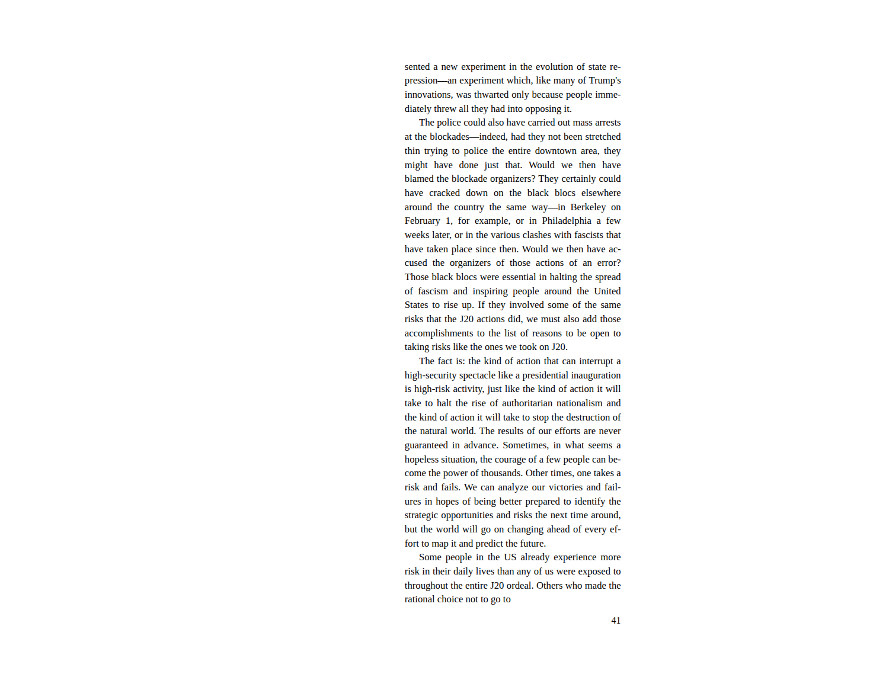sented a new experiment in the evolution of state repression—an experiment which, like many of Trump's innovations, was thwarted only because people immediately threw all they had into opposing it.
The police could also have carried out mass arrests at the blockades—indeed, had they not been stretched thin trying to police the entire downtown area, they might have done just that. Would we then have blamed the blockade organizers? They certainly could have cracked down on the black blocs elsewhere around the country the same way—in Berkeley on February 1, for example, or in Philadelphia a few weeks later, or in the various clashes with fascists that have taken place since then. Would we then have accused the organizers of those actions of an error? Those black blocs were essential in halting the spread of fascism and inspiring people around the United States to rise up. If they involved some of the same risks that the J20 actions did, we must also add those accomplishments to the list of reasons to be open to taking risks like the ones we took on J20.
The fact is: the kind of action that can interrupt a high-security spectacle like a presidential inauguration is high-risk activity, just like the kind of action it will take to halt the rise of authoritarian nationalism and the kind of action it will take to stop the destruction of the natural world. The results of our efforts are never guaranteed in advance. Sometimes, in what seems a hopeless situation, the courage of a few people can become the power of thousands. Other times, one takes a risk and fails. We can analyze our victories and failures in hopes of being better prepared to identify the strategic opportunities and risks the next time around, but the world will go on changing ahead of every effort to map it and predict the future.
Some people in the US already experience more risk in their daily lives than any of us were exposed to throughout the entire J20 ordeal. Others who made the rational choice not to go to
41